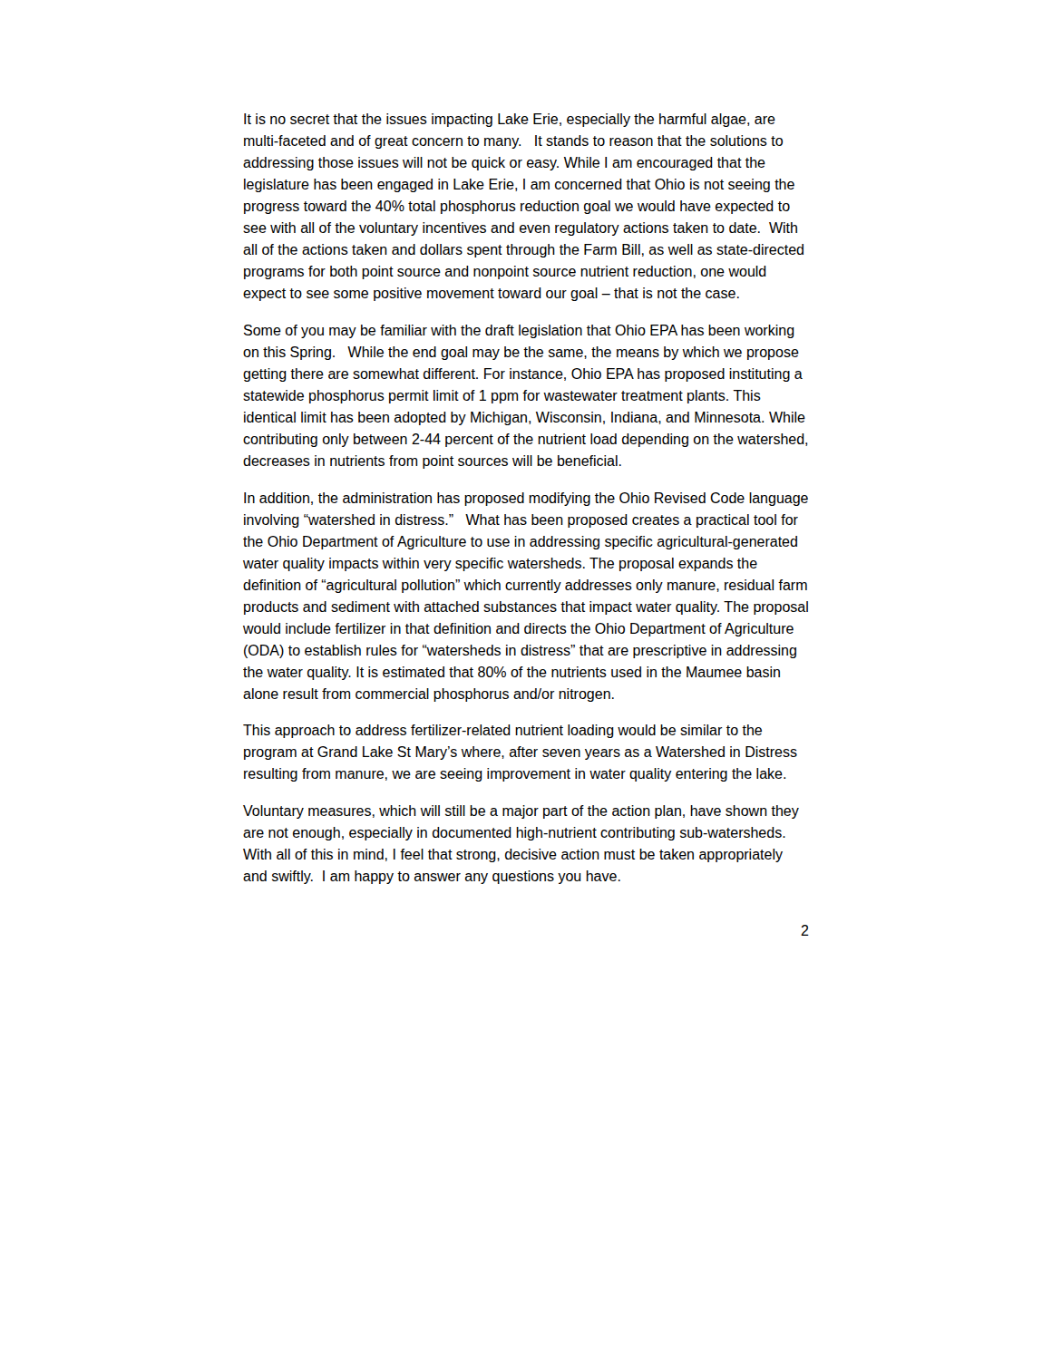It is no secret that the issues impacting Lake Erie, especially the harmful algae, are multi-faceted and of great concern to many. It stands to reason that the solutions to addressing those issues will not be quick or easy. While I am encouraged that the legislature has been engaged in Lake Erie, I am concerned that Ohio is not seeing the progress toward the 40% total phosphorus reduction goal we would have expected to see with all of the voluntary incentives and even regulatory actions taken to date. With all of the actions taken and dollars spent through the Farm Bill, as well as state-directed programs for both point source and nonpoint source nutrient reduction, one would expect to see some positive movement toward our goal – that is not the case.
Some of you may be familiar with the draft legislation that Ohio EPA has been working on this Spring. While the end goal may be the same, the means by which we propose getting there are somewhat different. For instance, Ohio EPA has proposed instituting a statewide phosphorus permit limit of 1 ppm for wastewater treatment plants. This identical limit has been adopted by Michigan, Wisconsin, Indiana, and Minnesota. While contributing only between 2-44 percent of the nutrient load depending on the watershed, decreases in nutrients from point sources will be beneficial.
In addition, the administration has proposed modifying the Ohio Revised Code language involving “watershed in distress.” What has been proposed creates a practical tool for the Ohio Department of Agriculture to use in addressing specific agricultural-generated water quality impacts within very specific watersheds. The proposal expands the definition of “agricultural pollution” which currently addresses only manure, residual farm products and sediment with attached substances that impact water quality. The proposal would include fertilizer in that definition and directs the Ohio Department of Agriculture (ODA) to establish rules for “watersheds in distress” that are prescriptive in addressing the water quality. It is estimated that 80% of the nutrients used in the Maumee basin alone result from commercial phosphorus and/or nitrogen.
This approach to address fertilizer-related nutrient loading would be similar to the program at Grand Lake St Mary’s where, after seven years as a Watershed in Distress resulting from manure, we are seeing improvement in water quality entering the lake.
Voluntary measures, which will still be a major part of the action plan, have shown they are not enough, especially in documented high-nutrient contributing sub-watersheds. With all of this in mind, I feel that strong, decisive action must be taken appropriately and swiftly. I am happy to answer any questions you have.
2